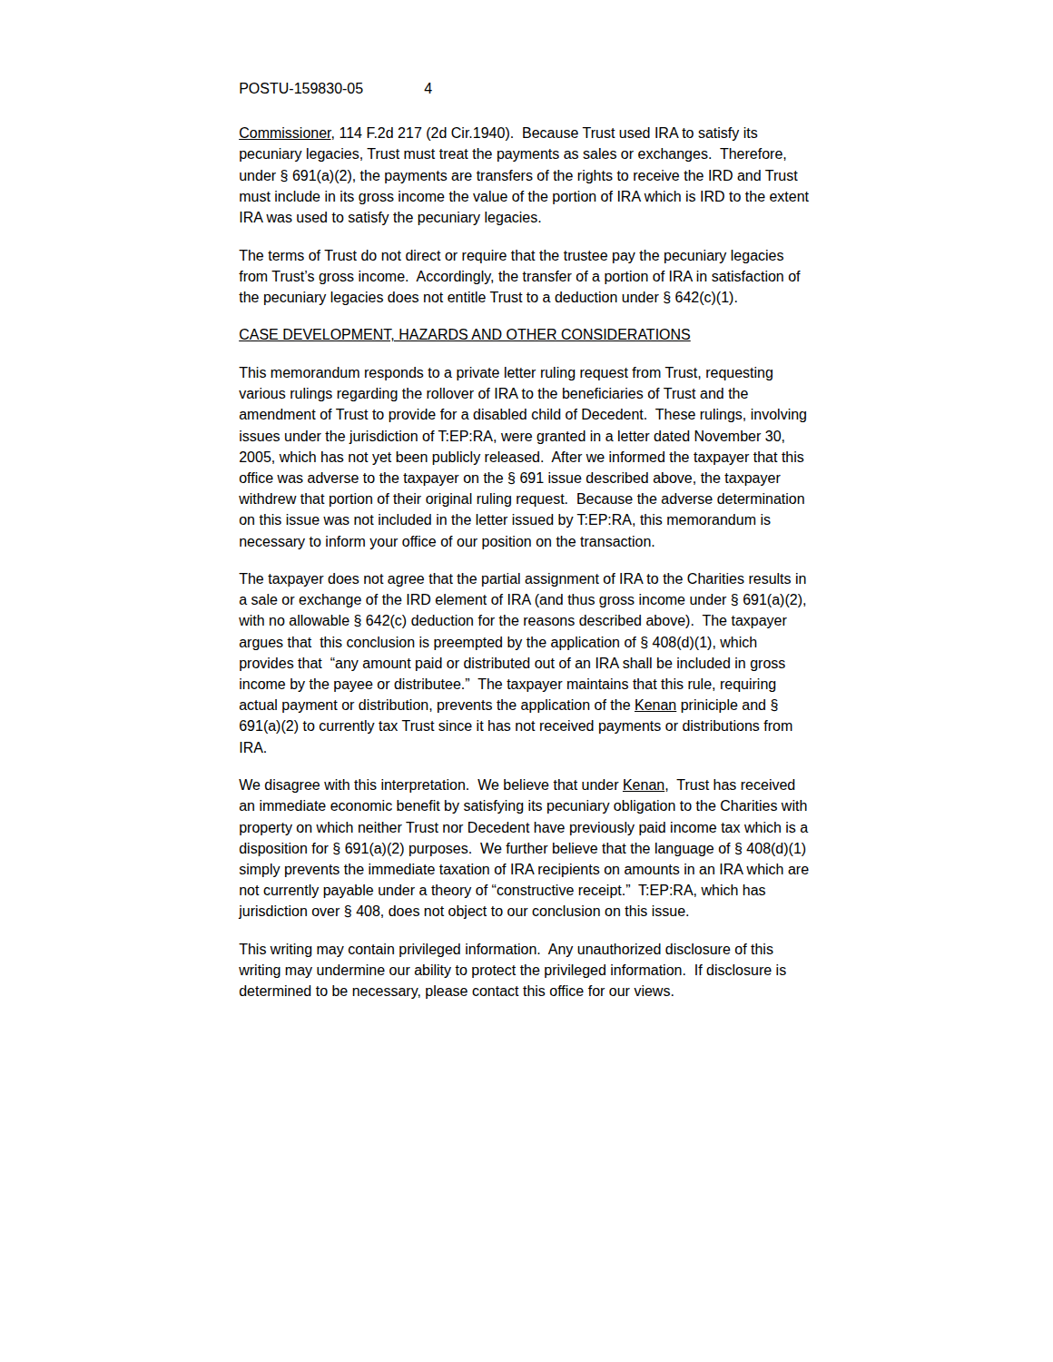POSTU-159830-05 4
Commissioner, 114 F.2d 217 (2d Cir.1940). Because Trust used IRA to satisfy its pecuniary legacies, Trust must treat the payments as sales or exchanges. Therefore, under § 691(a)(2), the payments are transfers of the rights to receive the IRD and Trust must include in its gross income the value of the portion of IRA which is IRD to the extent IRA was used to satisfy the pecuniary legacies.
The terms of Trust do not direct or require that the trustee pay the pecuniary legacies from Trust’s gross income. Accordingly, the transfer of a portion of IRA in satisfaction of the pecuniary legacies does not entitle Trust to a deduction under § 642(c)(1).
CASE DEVELOPMENT, HAZARDS AND OTHER CONSIDERATIONS
This memorandum responds to a private letter ruling request from Trust, requesting various rulings regarding the rollover of IRA to the beneficiaries of Trust and the amendment of Trust to provide for a disabled child of Decedent. These rulings, involving issues under the jurisdiction of T:EP:RA, were granted in a letter dated November 30, 2005, which has not yet been publicly released. After we informed the taxpayer that this office was adverse to the taxpayer on the § 691 issue described above, the taxpayer withdrew that portion of their original ruling request. Because the adverse determination on this issue was not included in the letter issued by T:EP:RA, this memorandum is necessary to inform your office of our position on the transaction.
The taxpayer does not agree that the partial assignment of IRA to the Charities results in a sale or exchange of the IRD element of IRA (and thus gross income under § 691(a)(2), with no allowable § 642(c) deduction for the reasons described above). The taxpayer argues that this conclusion is preempted by the application of § 408(d)(1), which provides that “any amount paid or distributed out of an IRA shall be included in gross income by the payee or distributee.” The taxpayer maintains that this rule, requiring actual payment or distribution, prevents the application of the Kenan priniciple and § 691(a)(2) to currently tax Trust since it has not received payments or distributions from IRA.
We disagree with this interpretation. We believe that under Kenan, Trust has received an immediate economic benefit by satisfying its pecuniary obligation to the Charities with property on which neither Trust nor Decedent have previously paid income tax which is a disposition for § 691(a)(2) purposes. We further believe that the language of § 408(d)(1) simply prevents the immediate taxation of IRA recipients on amounts in an IRA which are not currently payable under a theory of “constructive receipt.” T:EP:RA, which has jurisdiction over § 408, does not object to our conclusion on this issue.
This writing may contain privileged information. Any unauthorized disclosure of this writing may undermine our ability to protect the privileged information. If disclosure is determined to be necessary, please contact this office for our views.